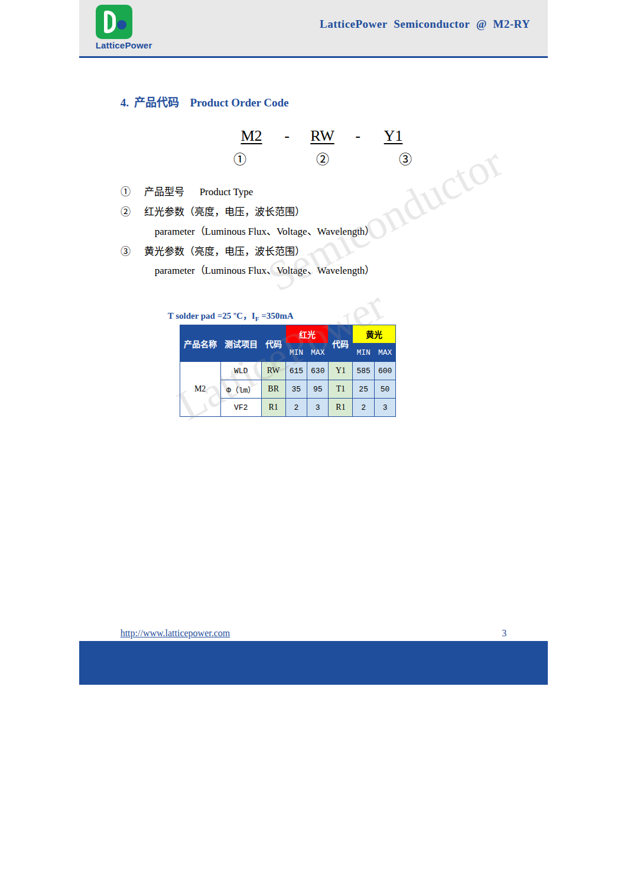LatticePower
LatticePower Semiconductor @ M2-RY
4. 产品代码 Product Order Code
M2-RW-Y1
① ② ③
①产品型号Product Type
②红光参数（亮度，电压，波长范围） parameter（Luminous Flux、Voltage、Wavelength）
③黄光参数（亮度，电压，波长范围） parameter（Luminous Flux、Voltage、Wavelength）
T solder pad =25 ºC，IF =350mA
| 产品名称 | 测试项目 | 代码 | 红光 | 代码 | 黄光 |
| --- | --- | --- | --- | --- | --- |
| MIN | MAX | MIN | MAX |
| M2 | WLD | RW | 615 | 630 | Y1 | 585 | 600 |
| Φ（lm） | BR | 35 | 95 | T1 | 25 | 50 |
| VF2 | R1 | 2 | 3 | R1 | 2 | 3 |
Semiconductor
LatticePower
http://www.latticepower.com
3